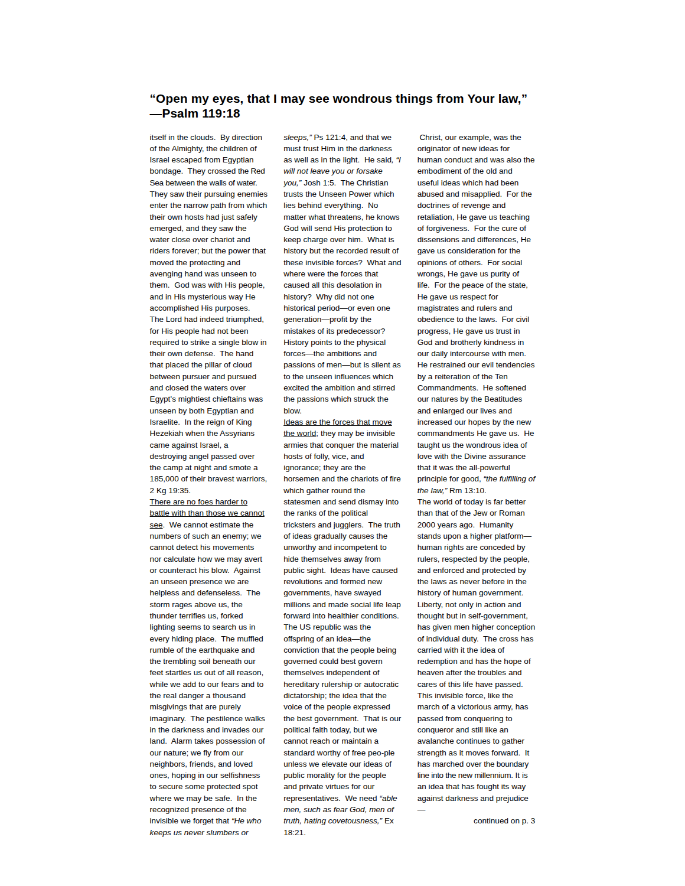“Open my eyes, that I may see wondrous things from Your law,” —Psalm 119:18
itself in the clouds. By direction of the Almighty, the children of Israel escaped from Egyptian bondage. They crossed the Red Sea between the walls of water. They saw their pursuing enemies enter the narrow path from which their own hosts had just safely emerged, and they saw the water close over chariot and riders forever; but the power that moved the protecting and avenging hand was unseen to them. God was with His people, and in His mysterious way He accomplished His purposes. The Lord had indeed triumphed, for His people had not been required to strike a single blow in their own defense. The hand that placed the pillar of cloud between pursuer and pursued and closed the waters over Egypt’s mightiest chieftains was unseen by both Egyptian and Israelite. In the reign of King Hezekiah when the Assyrians came against Israel, a destroying angel passed over the camp at night and smote a 185,000 of their bravest warriors, 2 Kg 19:35.
There are no foes harder to battle with than those we cannot see. We cannot estimate the numbers of such an enemy; we cannot detect his movements nor calculate how we may avert or counteract his blow. Against an unseen presence we are helpless and defenseless. The storm rages above us, the thunder terrifies us, forked lighting seems to search us in every hiding place. The muffled rumble of the earthquake and the trembling soil beneath our feet startles us out of all reason, while we add to our fears and to the real danger a thousand misgivings that are purely imaginary. The pestilence walks in the darkness and invades our land. Alarm takes possession of our nature; we fly from our neighbors, friends, and loved ones, hoping in our selfishness to secure some protected spot where we may be safe. In the recognized presence of the invisible we forget that “He who keeps us never slumbers or sleeps,” Ps 121:4, and that we must trust Him in the darkness as well as in the light. He said, “I will not leave you or forsake you,” Josh 1:5. The Christian trusts the Unseen Power which lies behind everything. No matter what threatens, he knows God will send His protection to keep charge over him. What is history but the recorded result of these invisible forces? What and where were the forces that caused all this desolation in history? Why did not one historical period—or even one generation—profit by the mistakes of its predecessor? History points to the physical forces—the ambitions and passions of men—but is silent as to the unseen influences which excited the ambition and stirred the passions which struck the blow.
Ideas are the forces that move the world; they may be invisible armies that conquer the material hosts of folly, vice, and ignorance; they are the horsemen and the chariots of fire which gather round the statesmen and send dismay into the ranks of the political tricksters and jugglers. The truth of ideas gradually causes the unworthy and incompetent to hide themselves away from public sight. Ideas have caused revolutions and formed new governments, have swayed millions and made social life leap forward into healthier conditions. The US republic was the offspring of an idea—the conviction that the people being governed could best govern themselves independent of hereditary rulership or autocratic dictatorship; the idea that the voice of the people expressed the best government. That is our political faith today, but we cannot reach or maintain a standard worthy of free peo-ple unless we elevate our ideas of public morality for the people and private virtues for our representatives. We need “able men, such as fear God, men of truth, hating covetousness,” Ex 18:21.
Christ, our example, was the originator of new ideas for human conduct and was also the embodiment of the old and useful ideas which had been abused and misapplied. For the doctrines of revenge and retaliation, He gave us teaching of forgiveness. For the cure of dissensions and differences, He gave us consideration for the opinions of others. For social wrongs, He gave us purity of life. For the peace of the state, He gave us respect for magistrates and rulers and obedience to the laws. For civil progress, He gave us trust in God and brotherly kindness in our daily intercourse with men. He restrained our evil tendencies by a reiteration of the Ten Commandments. He softened our natures by the Beatitudes and enlarged our lives and increased our hopes by the new commandments He gave us. He taught us the wondrous idea of love with the Divine assurance that it was the all-powerful principle for good, “the fulfilling of the law,” Rm 13:10.
The world of today is far better than that of the Jew or Roman 2000 years ago. Humanity stands upon a higher platform—human rights are conceded by rulers, respected by the people, and enforced and protected by the laws as never before in the history of human government. Liberty, not only in action and thought but in self-government, has given men higher conception of individual duty. The cross has carried with it the idea of redemption and has the hope of heaven after the troubles and cares of this life have passed. This invisible force, like the march of a victorious army, has passed from conquering to conqueror and still like an avalanche continues to gather strength as it moves forward. It has marched over the boundary line into the new millennium. It is an idea that has fought its way against darkness and prejudice—
continued on p. 3